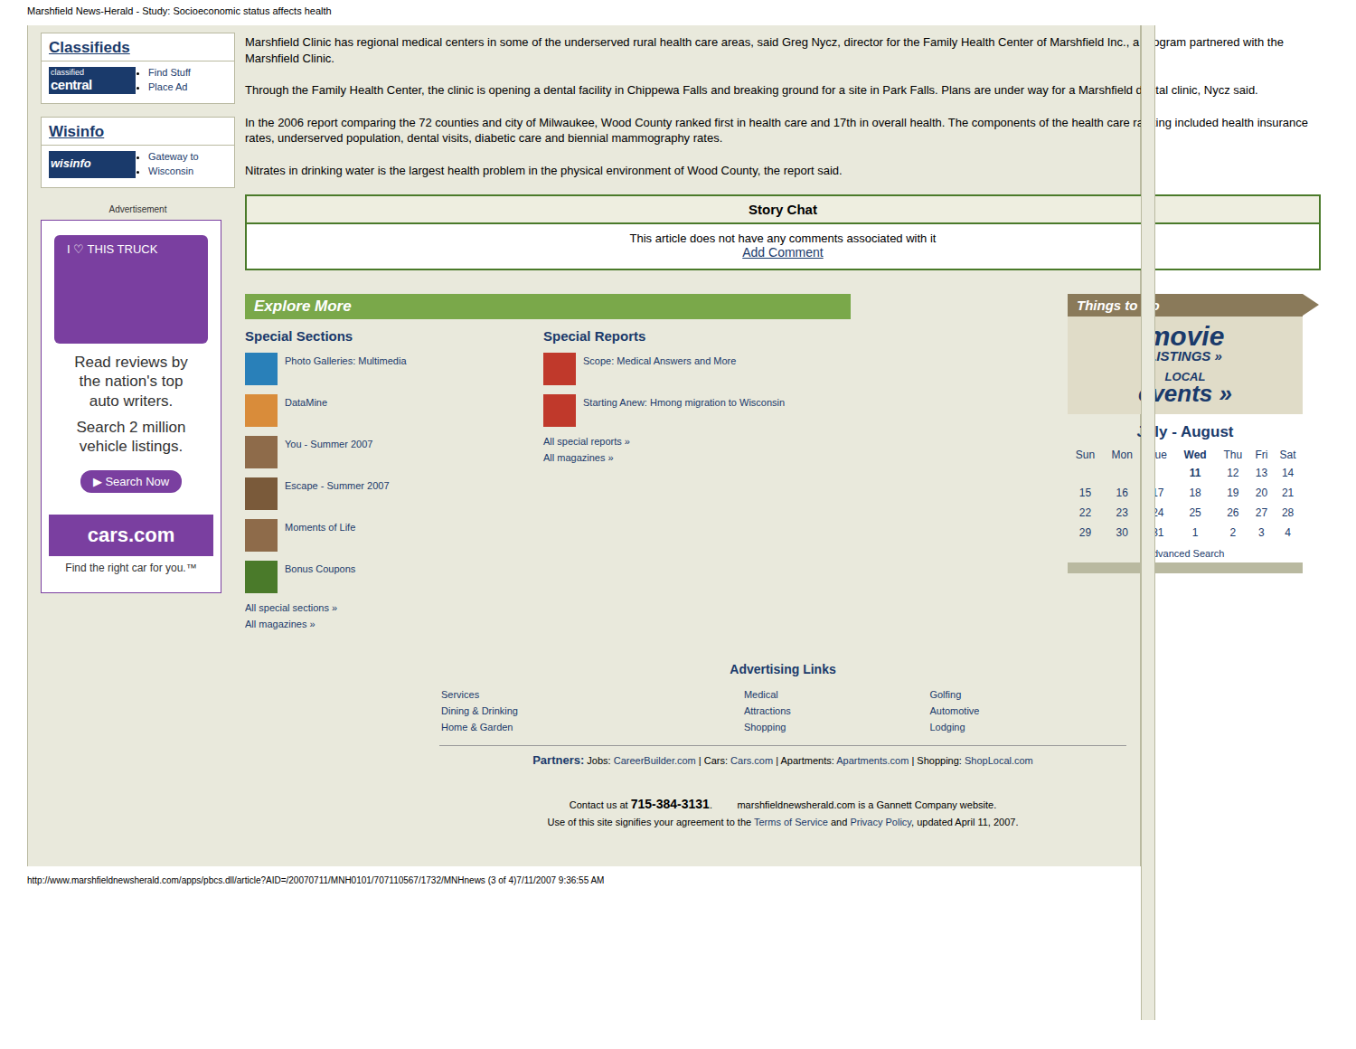Marshfield News-Herald - Study: Socioeconomic status affects health
Classifieds
classifiedcentral
Find Stuff
Place Ad
Wisinfo
wisinfo
Gateway to
Wisconsin
Advertisement
I ♡ THIS TRUCK
Read reviews by
the nation's top
auto writers.
Search 2 million
vehicle listings.
▶ Search Now
cars.com
Find the right car for you.™
Marshfield Clinic has regional medical centers in some of the underserved rural health care areas, said Greg Nycz, director for the Family Health Center of Marshfield Inc., a program partnered with the Marshfield Clinic.
Through the Family Health Center, the clinic is opening a dental facility in Chippewa Falls and breaking ground for a site in Park Falls. Plans are under way for a Marshfield dental clinic, Nycz said.
In the 2006 report comparing the 72 counties and city of Milwaukee, Wood County ranked first in health care and 17th in overall health. The components of the health care ranking included health insurance rates, underserved population, dental visits, diabetic care and biennial mammography rates.
Nitrates in drinking water is the largest health problem in the physical environment of Wood County, the report said.
Story Chat
This article does not have any comments associated with it
Add Comment
Explore More
Special Sections
Photo Galleries: Multimedia
DataMine
You - Summer 2007
Escape - Summer 2007
Moments of Life
Bonus Coupons
All special sections » All magazines »
Special Reports
Scope: Medical Answers and More
Starting Anew: Hmong migration to Wisconsin
All special reports » All magazines »
Things to Do
movieLISTINGS »
LOCALevents »
July - August
| Sun | Mon | Tue | Wed | Thu | Fri | Sat |
| --- | --- | --- | --- | --- | --- | --- |
| | | | 11 | 12 | 13 | 14 |
| 15 | 16 | 17 | 18 | 19 | 20 | 21 |
| 22 | 23 | 24 | 25 | 26 | 27 | 28 |
| 29 | 30 | 31 | 1 | 2 | 3 | 4 |
Advanced Search
Advertising Links
| Services | Medical | Golfing |
| Dining & Drinking | Attractions | Automotive |
| Home & Garden | Shopping | Lodging |
Partners: Jobs: CareerBuilder.com | Cars: Cars.com | Apartments: Apartments.com | Shopping: ShopLocal.com
Contact us at 715-384-3131. marshfieldnewsherald.com is a Gannett Company website.
Use of this site signifies your agreement to the Terms of Service and Privacy Policy, updated April 11, 2007.
http://www.marshfieldnewsherald.com/apps/pbcs.dll/article?AID=/20070711/MNH0101/707110567/1732/MNHnews (3 of 4)7/11/2007 9:36:55 AM